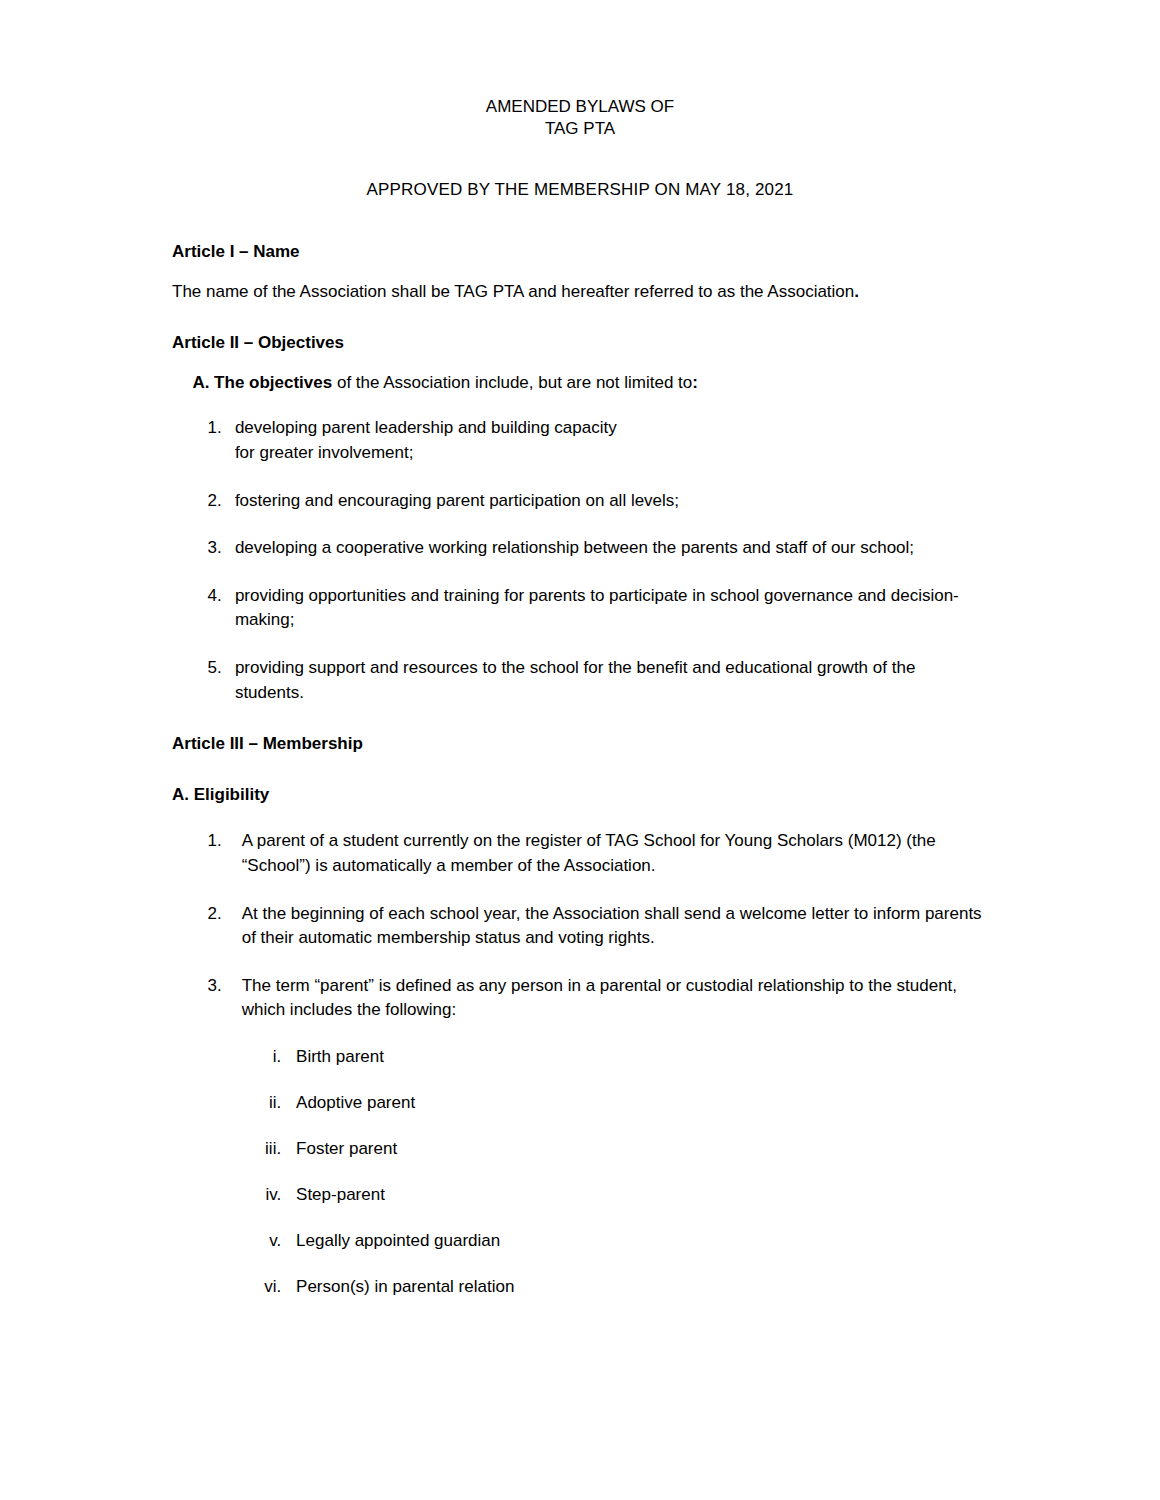AMENDED BYLAWS OF
TAG PTA
APPROVED BY THE MEMBERSHIP ON MAY 18, 2021
Article I – Name
The name of the Association shall be TAG PTA and hereafter referred to as the Association.
Article II – Objectives
A. The objectives of the Association include, but are not limited to:
developing parent leadership and building capacity
for greater involvement;
fostering and encouraging parent participation on all levels;
developing a cooperative working relationship between the parents and staff of our school;
providing opportunities and training for parents to participate in school governance and decision-making;
providing support and resources to the school for the benefit and educational growth of the students.
Article III – Membership
A. Eligibility
A parent of a student currently on the register of TAG School for Young Scholars (M012) (the “School”) is automatically a member of the Association.
At the beginning of each school year, the Association shall send a welcome letter to inform parents of their automatic membership status and voting rights.
The term “parent” is defined as any person in a parental or custodial relationship to the student, which includes the following:
Birth parent
Adoptive parent
Foster parent
Step-parent
Legally appointed guardian
Person(s) in parental relation